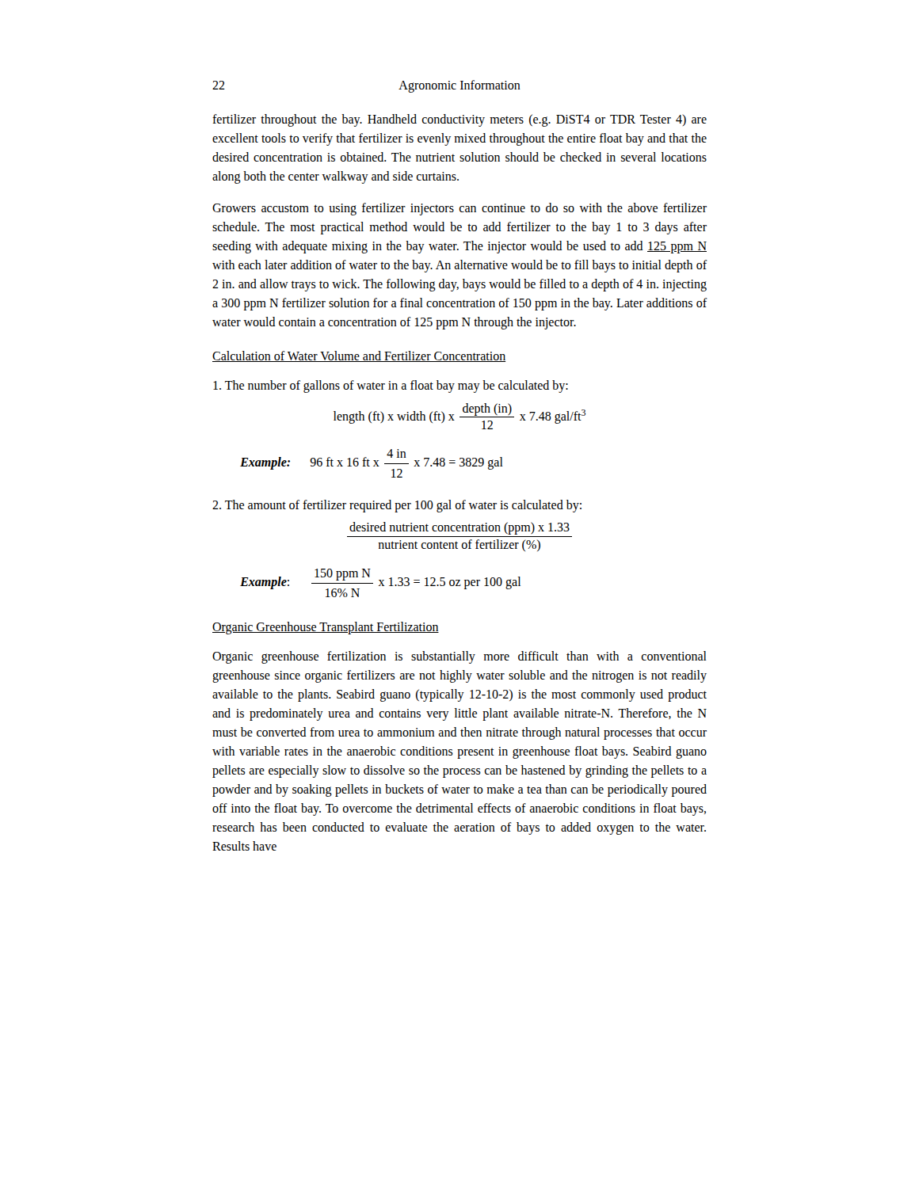22
Agronomic Information
fertilizer throughout the bay. Handheld conductivity meters (e.g. DiST4 or TDR Tester 4) are excellent tools to verify that fertilizer is evenly mixed throughout the entire float bay and that the desired concentration is obtained. The nutrient solution should be checked in several locations along both the center walkway and side curtains.
Growers accustom to using fertilizer injectors can continue to do so with the above fertilizer schedule. The most practical method would be to add fertilizer to the bay 1 to 3 days after seeding with adequate mixing in the bay water. The injector would be used to add 125 ppm N with each later addition of water to the bay. An alternative would be to fill bays to initial depth of 2 in. and allow trays to wick. The following day, bays would be filled to a depth of 4 in. injecting a 300 ppm N fertilizer solution for a final concentration of 150 ppm in the bay. Later additions of water would contain a concentration of 125 ppm N through the injector.
Calculation of Water Volume and Fertilizer Concentration
1. The number of gallons of water in a float bay may be calculated by:
length (ft) x width (ft) x depth (in) 12 x 7.48 gal/ft3
Example: 96 ft x 16 ft x 4 in 12 x 7.48 = 3829 gal
2. The amount of fertilizer required per 100 gal of water is calculated by:
desired nutrient concentration (ppm) x 1.33 nutrient content of fertilizer (%)
Example: 150 ppm N 16% N x 1.33 = 12.5 oz per 100 gal
Organic Greenhouse Transplant Fertilization
Organic greenhouse fertilization is substantially more difficult than with a conventional greenhouse since organic fertilizers are not highly water soluble and the nitrogen is not readily available to the plants. Seabird guano (typically 12-10-2) is the most commonly used product and is predominately urea and contains very little plant available nitrate-N. Therefore, the N must be converted from urea to ammonium and then nitrate through natural processes that occur with variable rates in the anaerobic conditions present in greenhouse float bays. Seabird guano pellets are especially slow to dissolve so the process can be hastened by grinding the pellets to a powder and by soaking pellets in buckets of water to make a tea than can be periodically poured off into the float bay. To overcome the detrimental effects of anaerobic conditions in float bays, research has been conducted to evaluate the aeration of bays to added oxygen to the water. Results have